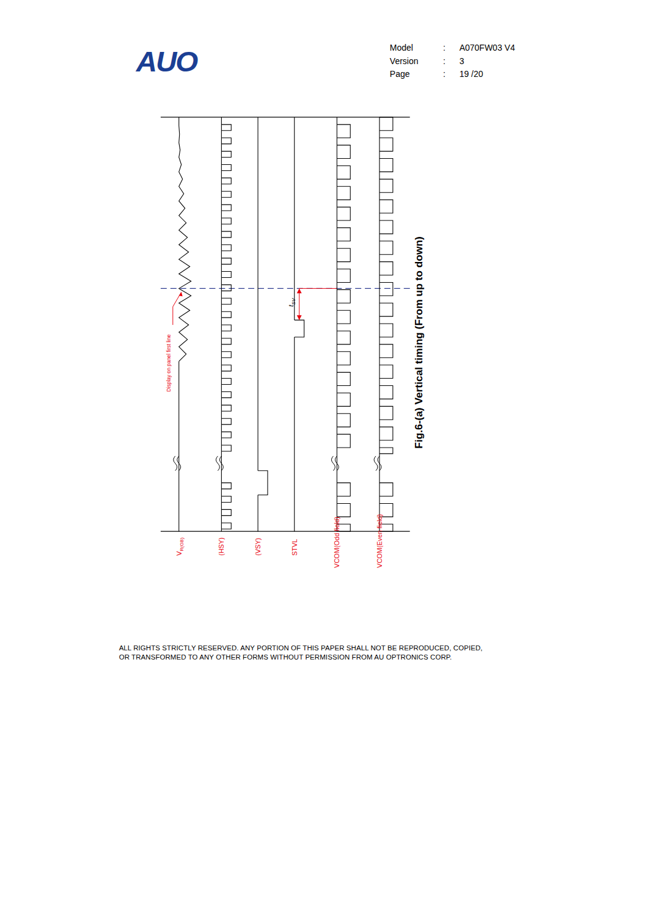AUO
| Model | : | A070FW03 V4 |
| Version | : | 3 |
| Page | : | 19 /20 |
Fig.6-(a) Vertical timing (From up to down)
Display on panel first line tSV VR(GB) (HSY) (VSY) STVL VCOM(Odd field) VCOM(Even field)
ALL RIGHTS STRICTLY RESERVED. ANY PORTION OF THIS PAPER SHALL NOT BE REPRODUCED, COPIED,
OR TRANSFORMED TO ANY OTHER FORMS WITHOUT PERMISSION FROM AU OPTRONICS CORP.